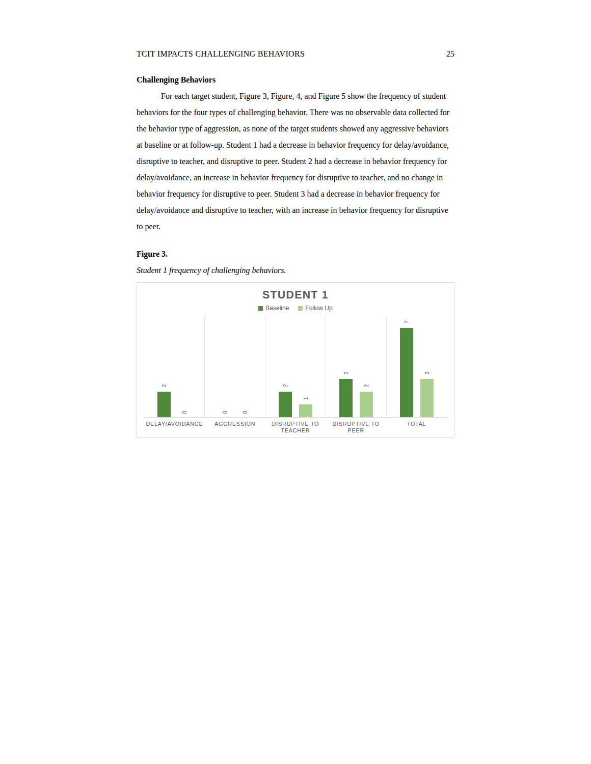TCIT IMPACTS CHALLENGING BEHAVIORS
25
Challenging Behaviors
For each target student, Figure 3, Figure, 4, and Figure 5 show the frequency of student behaviors for the four types of challenging behavior. There was no observable data collected for the behavior type of aggression, as none of the target students showed any aggressive behaviors at baseline or at follow-up. Student 1 had a decrease in behavior frequency for delay/avoidance, disruptive to teacher, and disruptive to peer. Student 2 had a decrease in behavior frequency for delay/avoidance, an increase in behavior frequency for disruptive to teacher, and no change in behavior frequency for disruptive to peer. Student 3 had a decrease in behavior frequency for delay/avoidance and disruptive to teacher, with an increase in behavior frequency for disruptive to peer.
Figure 3.
Student 1 frequency of challenging behaviors.
STUDENT 1
Baseline Follow Up
2
0
0
0
2
1
3
2
7
3
DELAY/AVOIDANCE
AGGRESSION
DISRUPTIVE TO
TEACHER
DISRUPTIVE TO
PEER
TOTAL